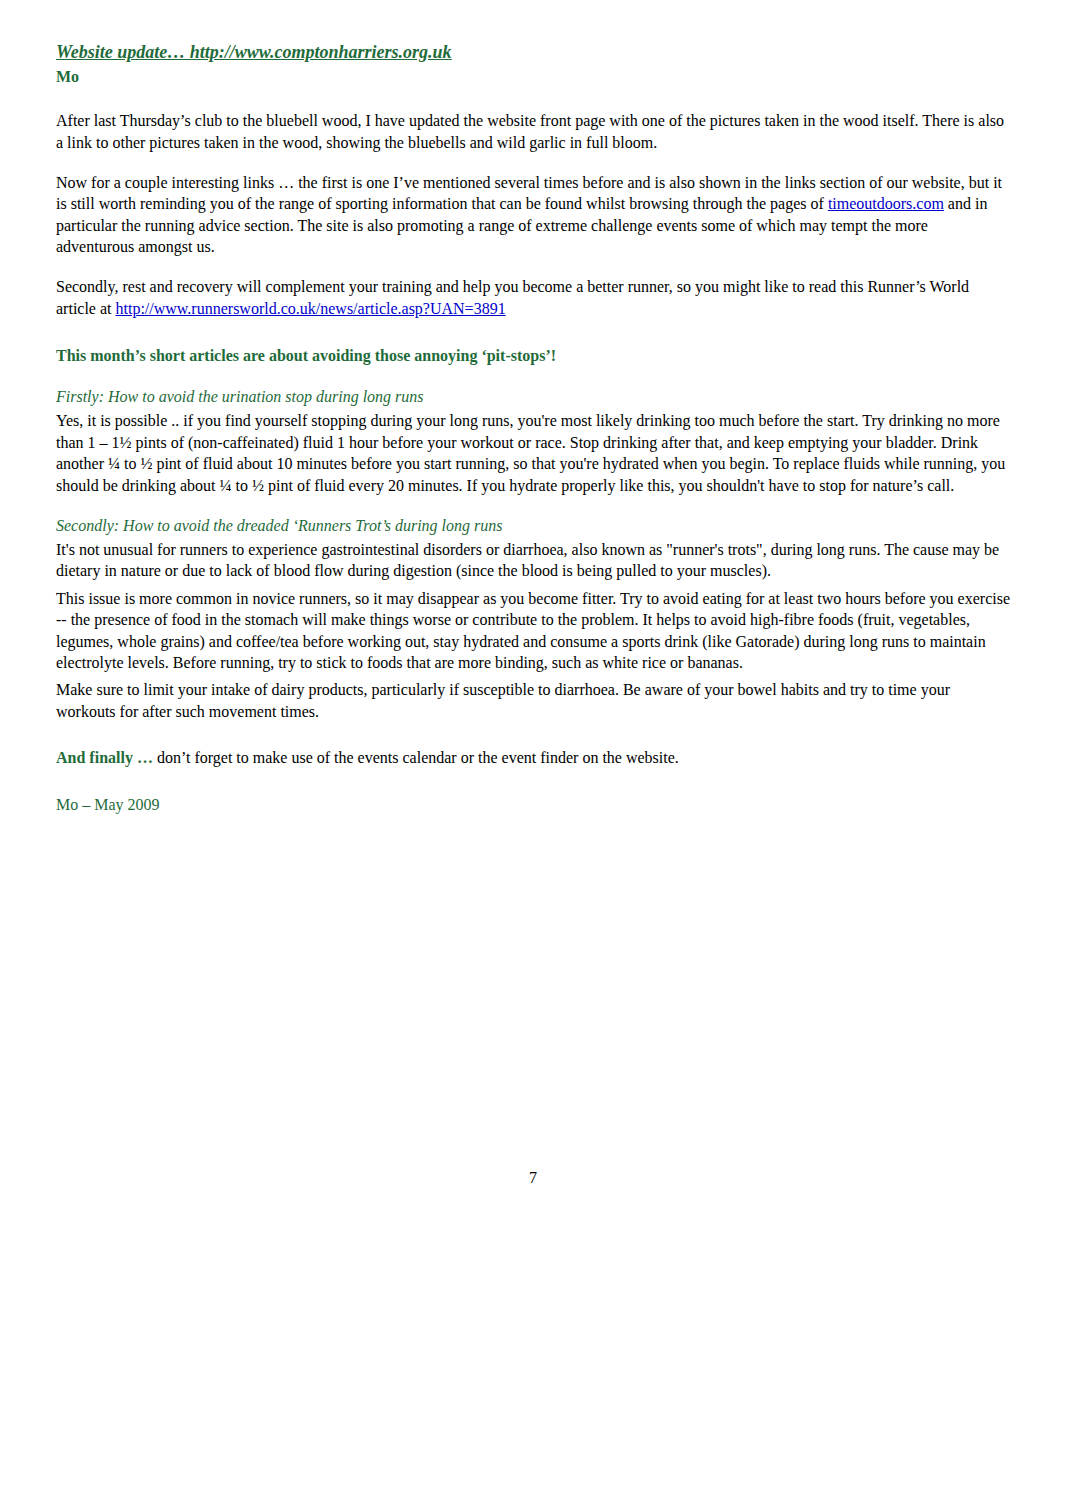Website update… http://www.comptonharriers.org.uk
Mo
After last Thursday’s club to the bluebell wood, I have updated the website front page with one of the pictures taken in the wood itself. There is also a link to other pictures taken in the wood, showing the bluebells and wild garlic in full bloom.
Now for a couple interesting links … the first is one I’ve mentioned several times before and is also shown in the links section of our website, but it is still worth reminding you of the range of sporting information that can be found whilst browsing through the pages of timeoutdoors.com and in particular the running advice section. The site is also promoting a range of extreme challenge events some of which may tempt the more adventurous amongst us.
Secondly, rest and recovery will complement your training and help you become a better runner, so you might like to read this Runner’s World article at http://www.runnersworld.co.uk/news/article.asp?UAN=3891
This month’s short articles are about avoiding those annoying ‘pit-stops’!
Firstly: How to avoid the urination stop during long runs
Yes, it is possible .. if you find yourself stopping during your long runs, you're most likely drinking too much before the start. Try drinking no more than 1 – 1½ pints of (non-caffeinated) fluid 1 hour before your workout or race. Stop drinking after that, and keep emptying your bladder. Drink another ¼ to ½ pint of fluid about 10 minutes before you start running, so that you're hydrated when you begin. To replace fluids while running, you should be drinking about ¼ to ½ pint of fluid every 20 minutes. If you hydrate properly like this, you shouldn't have to stop for nature’s call.
Secondly: How to avoid the dreaded ‘Runners Trot’s during long runs
It's not unusual for runners to experience gastrointestinal disorders or diarrhoea, also known as "runner's trots", during long runs. The cause may be dietary in nature or due to lack of blood flow during digestion (since the blood is being pulled to your muscles).
This issue is more common in novice runners, so it may disappear as you become fitter. Try to avoid eating for at least two hours before you exercise -- the presence of food in the stomach will make things worse or contribute to the problem. It helps to avoid high-fibre foods (fruit, vegetables, legumes, whole grains) and coffee/tea before working out, stay hydrated and consume a sports drink (like Gatorade) during long runs to maintain electrolyte levels. Before running, try to stick to foods that are more binding, such as white rice or bananas.
Make sure to limit your intake of dairy products, particularly if susceptible to diarrhoea. Be aware of your bowel habits and try to time your workouts for after such movement times.
And finally … don’t forget to make use of the events calendar or the event finder on the website.
Mo – May 2009
7